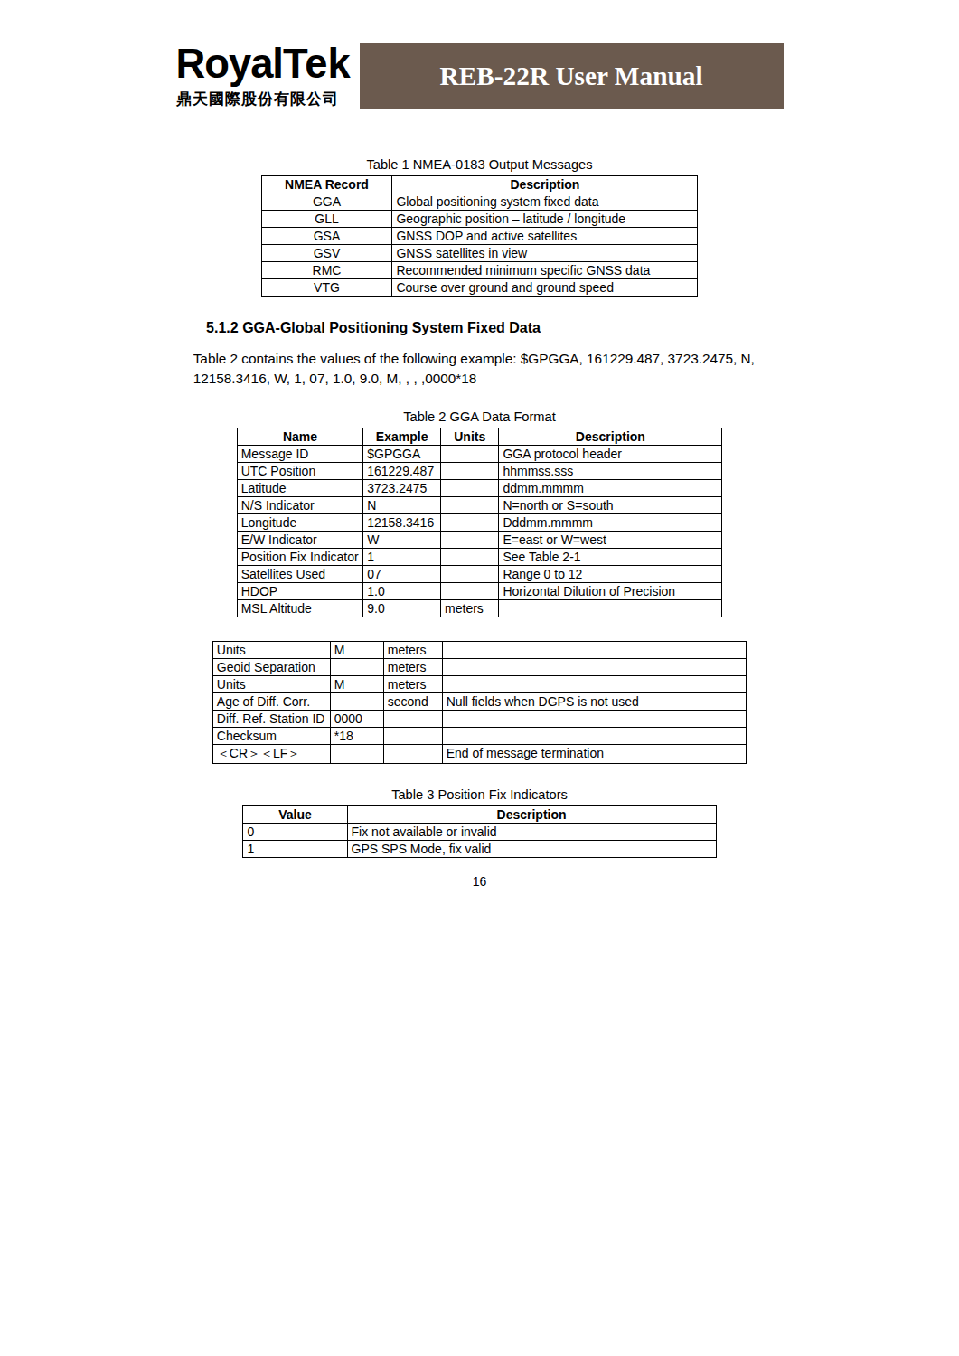RoyalTek
鼎天國際股份有限公司
REB-22R User Manual
Table 1 NMEA-0183 Output Messages
| NMEA Record | Description |
| --- | --- |
| GGA | Global positioning system fixed data |
| GLL | Geographic position – latitude / longitude |
| GSA | GNSS DOP and active satellites |
| GSV | GNSS satellites in view |
| RMC | Recommended minimum specific GNSS data |
| VTG | Course over ground and ground speed |
5.1.2 GGA-Global Positioning System Fixed Data
Table 2 contains the values of the following example: $GPGGA, 161229.487, 3723.2475, N, 12158.3416, W, 1, 07, 1.0, 9.0, M, , , ,0000*18
Table 2 GGA Data Format
| Name | Example | Units | Description |
| --- | --- | --- | --- |
| Message ID | $GPGGA | | GGA protocol header |
| UTC Position | 161229.487 | | hhmmss.sss |
| Latitude | 3723.2475 | | ddmm.mmmm |
| N/S Indicator | N | | N=north or S=south |
| Longitude | 12158.3416 | | Dddmm.mmmm |
| E/W Indicator | W | | E=east or W=west |
| Position Fix Indicator | 1 | | See Table 2-1 |
| Satellites Used | 07 | | Range 0 to 12 |
| HDOP | 1.0 | | Horizontal Dilution of Precision |
| MSL Altitude | 9.0 | meters | |
| Units | M | meters | |
| Geoid Separation | | meters | |
| Units | M | meters | |
| Age of Diff. Corr. | | second | Null fields when DGPS is not used |
| Diff. Ref. Station ID | 0000 | | |
| Checksum | *18 | | |
| ＜CR＞＜LF＞ | | | End of message termination |
Table 3 Position Fix Indicators
| Value | Description |
| --- | --- |
| 0 | Fix not available or invalid |
| 1 | GPS SPS Mode, fix valid |
16